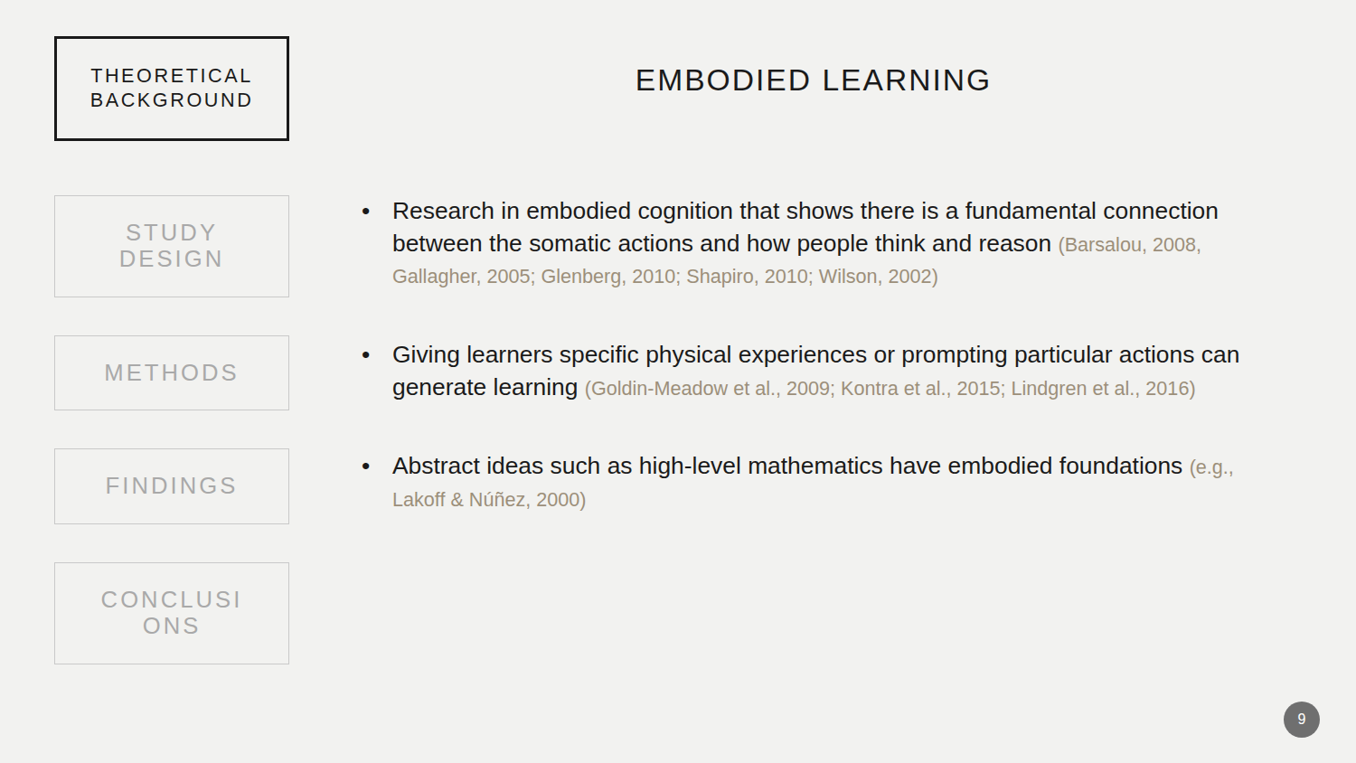THEORETICAL
BACKGROUND
EMBODIED LEARNING
STUDY
DESIGN
METHODS
FINDINGS
CONCLUSI
ONS
Research in embodied cognition that shows there is a fundamental connection between the somatic actions and how people think and reason (Barsalou, 2008, Gallagher, 2005; Glenberg, 2010; Shapiro, 2010; Wilson, 2002)
Giving learners specific physical experiences or prompting particular actions can generate learning (Goldin-Meadow et al., 2009; Kontra et al., 2015; Lindgren et al., 2016)
Abstract ideas such as high-level mathematics have embodied foundations (e.g., Lakoff & Núñez, 2000)
9